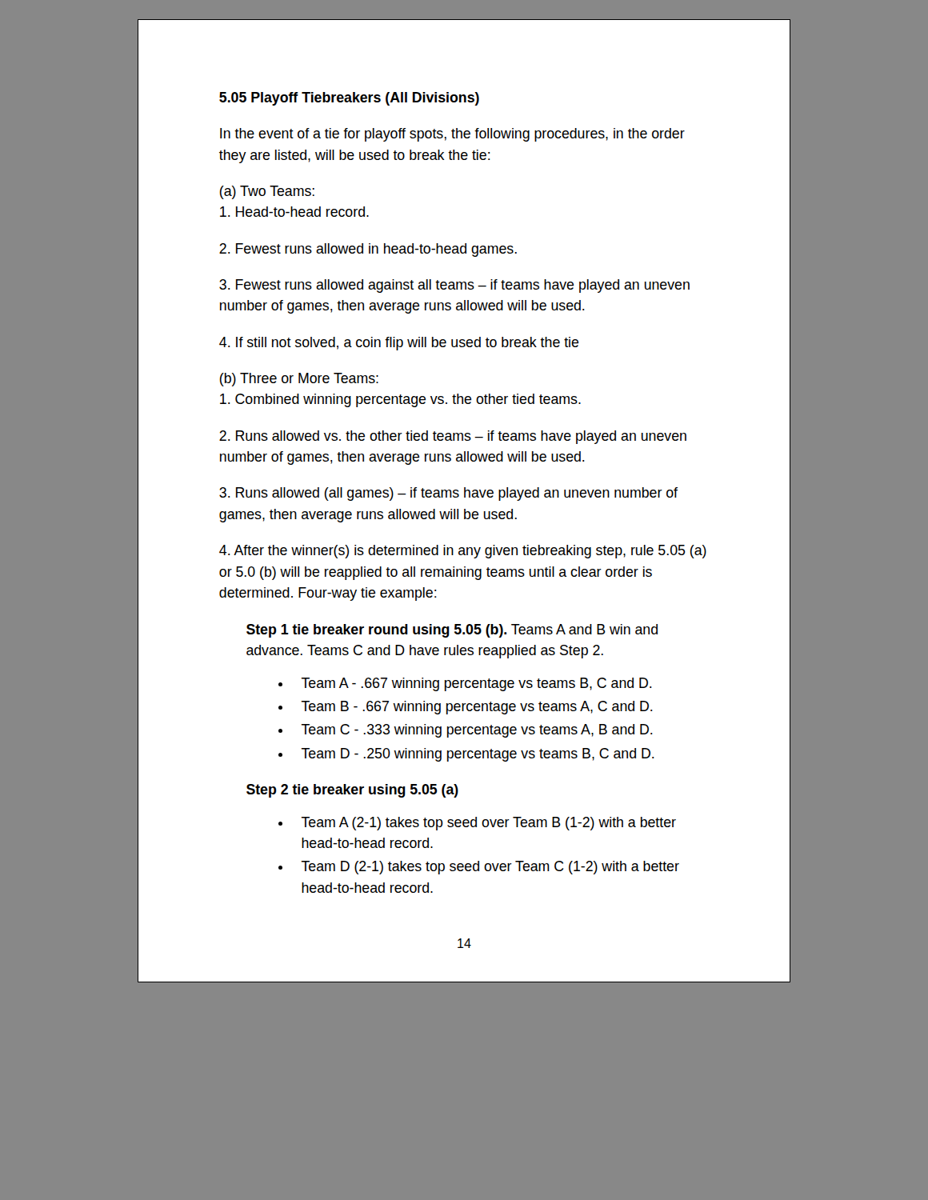5.05 Playoff Tiebreakers (All Divisions)
In the event of a tie for playoff spots, the following procedures, in the order they are listed, will be used to break the tie:
(a) Two Teams:
1. Head-to-head record.
2. Fewest runs allowed in head-to-head games.
3. Fewest runs allowed against all teams – if teams have played an uneven number of games, then average runs allowed will be used.
4. If still not solved, a coin flip will be used to break the tie
(b) Three or More Teams:
1. Combined winning percentage vs. the other tied teams.
2. Runs allowed vs. the other tied teams – if teams have played an uneven number of games, then average runs allowed will be used.
3. Runs allowed (all games) – if teams have played an uneven number of games, then average runs allowed will be used.
4. After the winner(s) is determined in any given tiebreaking step, rule 5.05 (a) or 5.0 (b) will be reapplied to all remaining teams until a clear order is determined. Four-way tie example:
Step 1 tie breaker round using 5.05 (b). Teams A and B win and advance. Teams C and D have rules reapplied as Step 2.
Team A - .667 winning percentage vs teams B, C and D.
Team B - .667 winning percentage vs teams A, C and D.
Team C - .333 winning percentage vs teams A, B and D.
Team D - .250 winning percentage vs teams B, C and D.
Step 2 tie breaker using 5.05 (a)
Team A (2-1) takes top seed over Team B (1-2) with a better head-to-head record.
Team D (2-1) takes top seed over Team C (1-2) with a better head-to-head record.
14